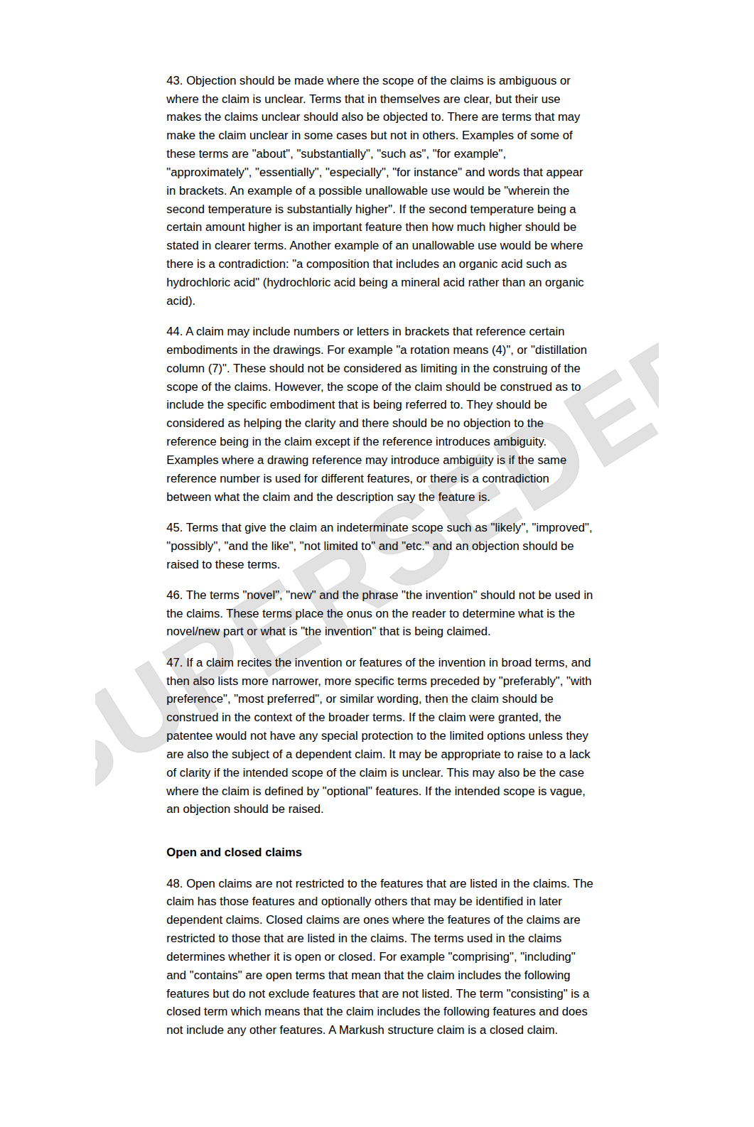SUPERSEDED
43. Objection should be made where the scope of the claims is ambiguous or where the claim is unclear. Terms that in themselves are clear, but their use makes the claims unclear should also be objected to. There are terms that may make the claim unclear in some cases but not in others. Examples of some of these terms are "about", "substantially", "such as", "for example", "approximately", "essentially", "especially", "for instance" and words that appear in brackets. An example of a possible unallowable use would be "wherein the second temperature is substantially higher". If the second temperature being a certain amount higher is an important feature then how much higher should be stated in clearer terms. Another example of an unallowable use would be where there is a contradiction: "a composition that includes an organic acid such as hydrochloric acid" (hydrochloric acid being a mineral acid rather than an organic acid).
44. A claim may include numbers or letters in brackets that reference certain embodiments in the drawings. For example "a rotation means (4)", or "distillation column (7)". These should not be considered as limiting in the construing of the scope of the claims. However, the scope of the claim should be construed as to include the specific embodiment that is being referred to. They should be considered as helping the clarity and there should be no objection to the reference being in the claim except if the reference introduces ambiguity. Examples where a drawing reference may introduce ambiguity is if the same reference number is used for different features, or there is a contradiction between what the claim and the description say the feature is.
45. Terms that give the claim an indeterminate scope such as "likely", "improved", "possibly", "and the like", "not limited to" and "etc." and an objection should be raised to these terms.
46. The terms "novel", "new" and the phrase "the invention" should not be used in the claims. These terms place the onus on the reader to determine what is the novel/new part or what is "the invention" that is being claimed.
47. If a claim recites the invention or features of the invention in broad terms, and then also lists more narrower, more specific terms preceded by "preferably", "with preference", "most preferred", or similar wording, then the claim should be construed in the context of the broader terms. If the claim were granted, the patentee would not have any special protection to the limited options unless they are also the subject of a dependent claim. It may be appropriate to raise to a lack of clarity if the intended scope of the claim is unclear. This may also be the case where the claim is defined by "optional" features. If the intended scope is vague, an objection should be raised.
Open and closed claims
48. Open claims are not restricted to the features that are listed in the claims. The claim has those features and optionally others that may be identified in later dependent claims. Closed claims are ones where the features of the claims are restricted to those that are listed in the claims. The terms used in the claims determines whether it is open or closed. For example "comprising", "including" and "contains" are open terms that mean that the claim includes the following features but do not exclude features that are not listed. The term "consisting" is a closed term which means that the claim includes the following features and does not include any other features. A Markush structure claim is a closed claim.